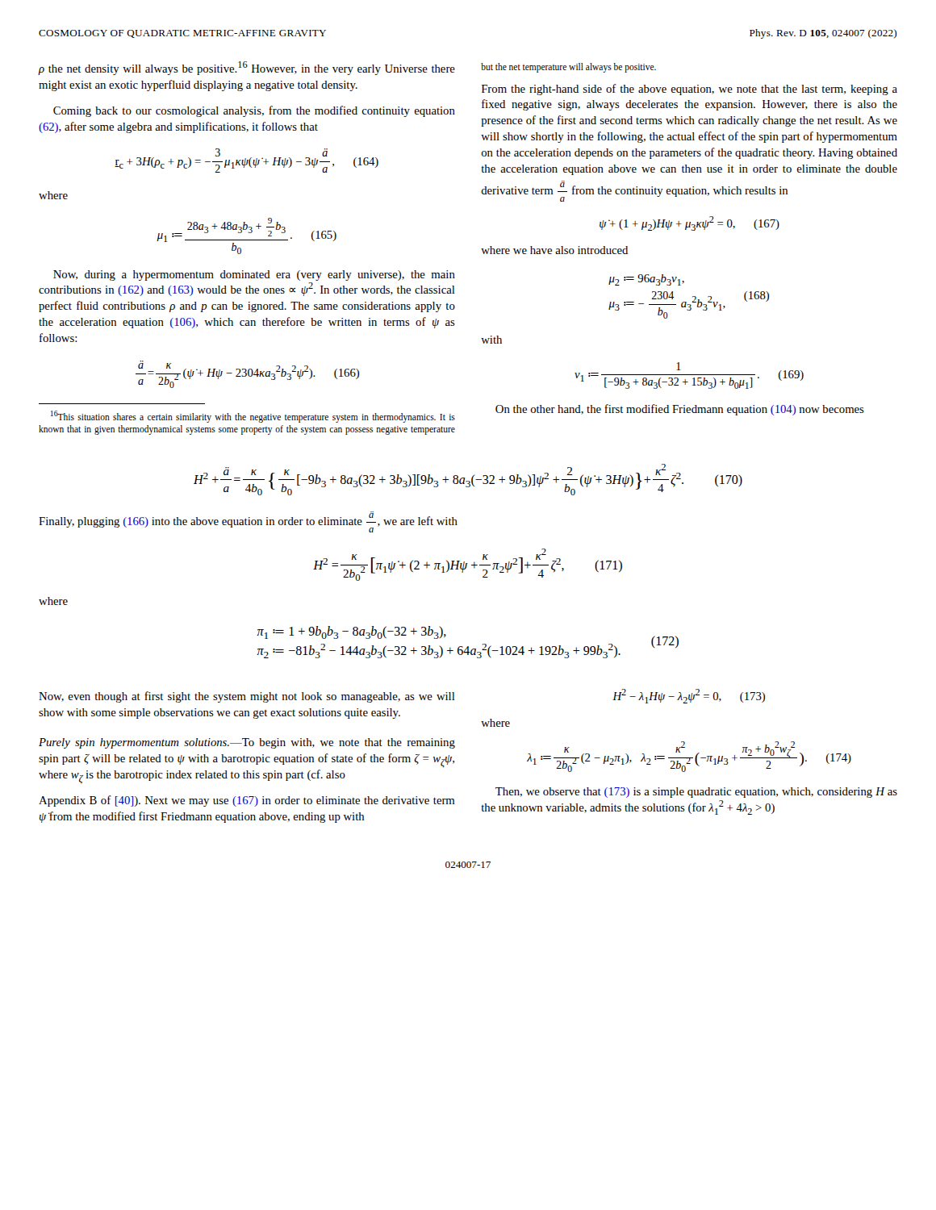Cosmology of quadratic metric-affine gravity
Phys. Rev. D 105, 024007 (2022)
ρ the net density will always be positive.16 However, in the very early Universe there might exist an exotic hyperfluid displaying a negative total density.
Coming back to our cosmological analysis, from the modified continuity equation (62), after some algebra and simplifications, it follows that
ṟc + 3H(ρc + pc) = − 32 μ1κψ(ψ̇ + Hψ) − 3ψ äa ,
(164)
where
μ1 ≔ 28a3 + 48a3b3 + 92 b3 b0 .
(165)
Now, during a hypermomentum dominated era (very early universe), the main contributions in (162) and (163) would be the ones ∝ ψ2. In other words, the classical perfect fluid contributions ρ and p can be ignored. The same considerations apply to the acceleration equation (106), which can therefore be written in terms of ψ as follows:
äa = κ 2b02 (ψ̇ + Hψ − 2304κa32b32ψ2).
(166)
16This situation shares a certain similarity with the negative temperature system in thermodynamics. It is known that in given thermodynamical systems some property of the system can possess negative temperature but the net temperature will always be positive.
From the right-hand side of the above equation, we note that the last term, keeping a fixed negative sign, always decelerates the expansion. However, there is also the presence of the first and second terms which can radically change the net result. As we will show shortly in the following, the actual effect of the spin part of hypermomentum on the acceleration depends on the parameters of the quadratic theory. Having obtained the acceleration equation above we can then use it in order to eliminate the double derivative term äa from the continuity equation, which results in
ψ̇ + (1 + μ2)Hψ + μ3κψ2 = 0,
(167)
where we have also introduced
μ2 ≔ 96a3b3ν1, μ3 ≔ − 2304 b0 a32b32ν1,
(168)
with
ν1 ≔ 1 [−9b3 + 8a3(−32 + 15b3) + b0μ1] .
(169)
On the other hand, the first modified Friedmann equation (104) now becomes
H2 + äa = κ 4b0 { κb0 [−9b3 + 8a3(32 + 3b3)][9b3 + 8a3(−32 + 9b3)]ψ2 + 2 b0 (ψ̇ + 3Hψ) } + κ24 ζ2.
(170)
Finally, plugging (166) into the above equation in order to eliminate äa, we are left with
H2 = κ 2b02 [ π1ψ̇ + (2 + π1)Hψ + κ 2 π2ψ2 ] + κ24 ζ2,
(171)
where
π1 ≔ 1 + 9b0b3 − 8a3b0(−32 + 3b3), π2 ≔ −81b32 − 144a3b3(−32 + 3b3) + 64a32(−1024 + 192b3 + 99b32).
(172)
Now, even though at first sight the system might not look so manageable, as we will show with some simple observations we can get exact solutions quite easily.
Purely spin hypermomentum solutions.—To begin with, we note that the remaining spin part ζ will be related to ψ with a barotropic equation of state of the form ζ = wζψ, where wζ is the barotropic index related to this spin part (cf. also
Appendix B of [40]). Next we may use (167) in order to eliminate the derivative term ψ̇ from the modified first Friedmann equation above, ending up with
H2 − λ1Hψ − λ2ψ2 = 0,
(173)
where
λ1 ≔ κ 2b02 (2 − μ2π1), λ2 ≔ κ22b02 ( −π1μ3 + π2 + b02wζ22 ) .
(174)
Then, we observe that (173) is a simple quadratic equation, which, considering H as the unknown variable, admits the solutions (for λ12 + 4λ2 > 0)
024007-17